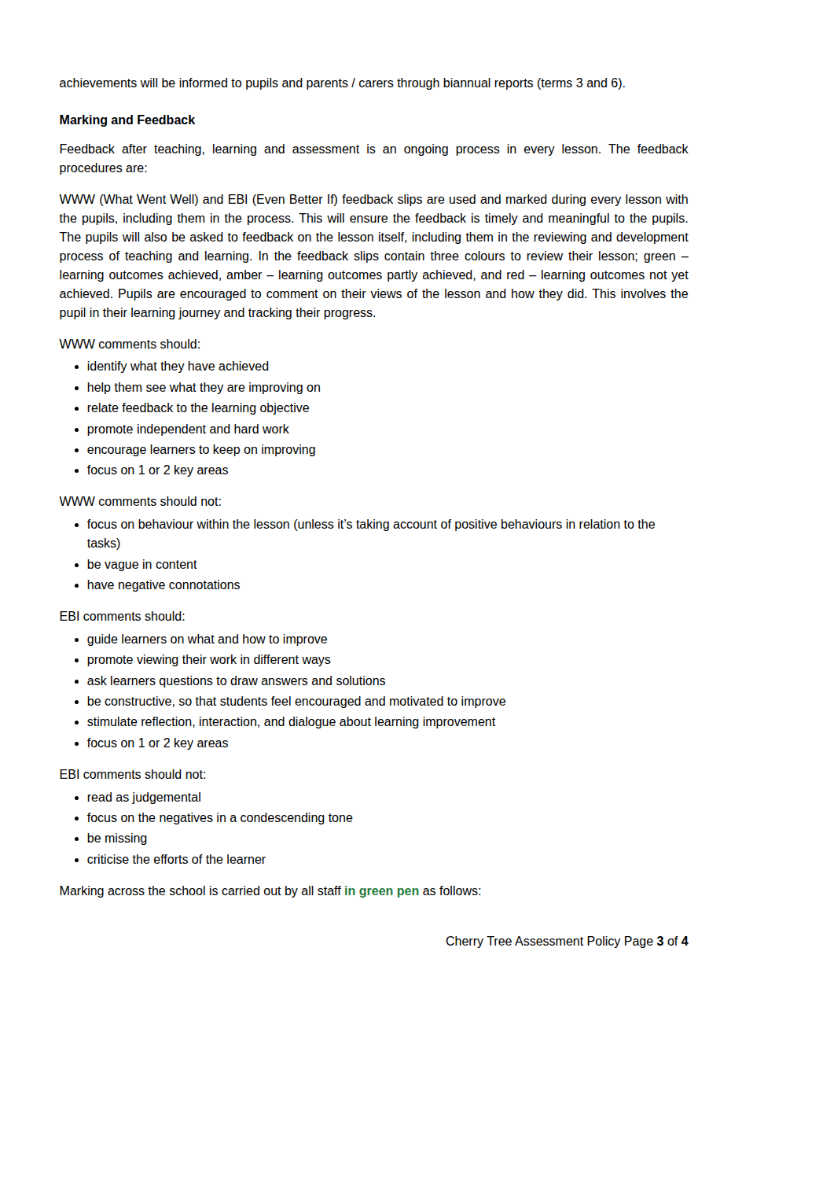achievements will be informed to pupils and parents / carers through biannual reports (terms 3 and 6).
Marking and Feedback
Feedback after teaching, learning and assessment is an ongoing process in every lesson. The feedback procedures are:
WWW (What Went Well) and EBI (Even Better If) feedback slips are used and marked during every lesson with the pupils, including them in the process. This will ensure the feedback is timely and meaningful to the pupils. The pupils will also be asked to feedback on the lesson itself, including them in the reviewing and development process of teaching and learning. In the feedback slips contain three colours to review their lesson; green – learning outcomes achieved, amber – learning outcomes partly achieved, and red – learning outcomes not yet achieved. Pupils are encouraged to comment on their views of the lesson and how they did. This involves the pupil in their learning journey and tracking their progress.
WWW comments should:
identify what they have achieved
help them see what they are improving on
relate feedback to the learning objective
promote independent and hard work
encourage learners to keep on improving
focus on 1 or 2 key areas
WWW comments should not:
focus on behaviour within the lesson (unless it’s taking account of positive behaviours in relation to the tasks)
be vague in content
have negative connotations
EBI comments should:
guide learners on what and how to improve
promote viewing their work in different ways
ask learners questions to draw answers and solutions
be constructive, so that students feel encouraged and motivated to improve
stimulate reflection, interaction, and dialogue about learning improvement
focus on 1 or 2 key areas
EBI comments should not:
read as judgemental
focus on the negatives in a condescending tone
be missing
criticise the efforts of the learner
Marking across the school is carried out by all staff in green pen as follows:
Cherry Tree Assessment Policy Page 3 of 4